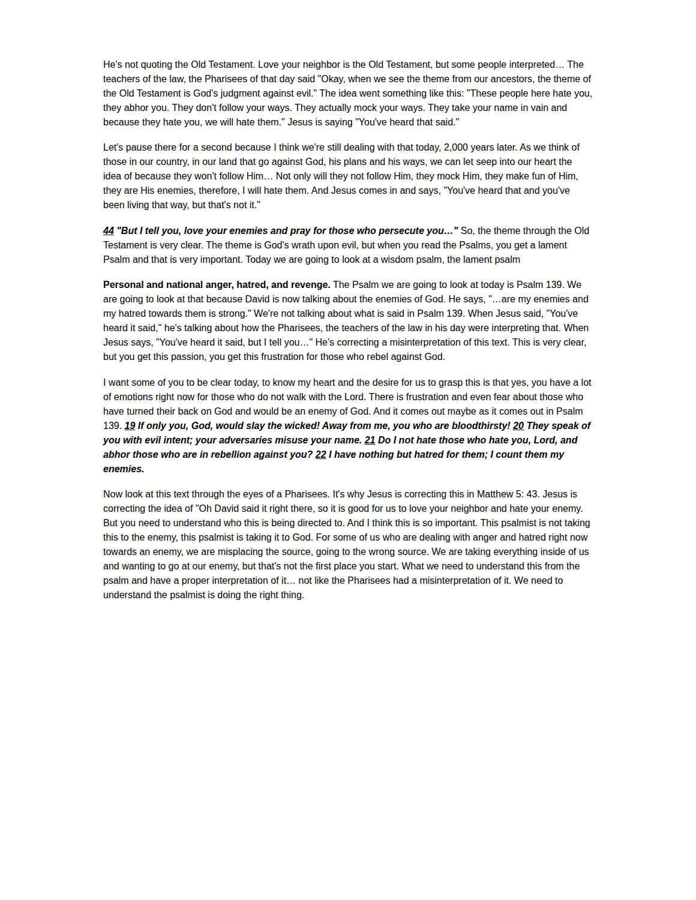He's not quoting the Old Testament. Love your neighbor is the Old Testament, but some people interpreted… The teachers of the law, the Pharisees of that day said "Okay, when we see the theme from our ancestors, the theme of the Old Testament is God's judgment against evil." The idea went something like this: "These people here hate you, they abhor you. They don't follow your ways. They actually mock your ways. They take your name in vain and because they hate you, we will hate them." Jesus is saying "You've heard that said."
Let's pause there for a second because I think we're still dealing with that today, 2,000 years later. As we think of those in our country, in our land that go against God, his plans and his ways, we can let seep into our heart the idea of because they won't follow Him… Not only will they not follow Him, they mock Him, they make fun of Him, they are His enemies, therefore, I will hate them. And Jesus comes in and says, "You've heard that and you've been living that way, but that's not it."
44 "But I tell you, love your enemies and pray for those who persecute you…" So, the theme through the Old Testament is very clear. The theme is God's wrath upon evil, but when you read the Psalms, you get a lament Psalm and that is very important. Today we are going to look at a wisdom psalm, the lament psalm
Personal and national anger, hatred, and revenge. The Psalm we are going to look at today is Psalm 139. We are going to look at that because David is now talking about the enemies of God. He says, "…are my enemies and my hatred towards them is strong." We're not talking about what is said in Psalm 139. When Jesus said, "You've heard it said," he's talking about how the Pharisees, the teachers of the law in his day were interpreting that. When Jesus says, "You've heard it said, but I tell you…" He's correcting a misinterpretation of this text. This is very clear, but you get this passion, you get this frustration for those who rebel against God.
I want some of you to be clear today, to know my heart and the desire for us to grasp this is that yes, you have a lot of emotions right now for those who do not walk with the Lord. There is frustration and even fear about those who have turned their back on God and would be an enemy of God. And it comes out maybe as it comes out in Psalm 139. 19 If only you, God, would slay the wicked! Away from me, you who are bloodthirsty! 20 They speak of you with evil intent; your adversaries misuse your name. 21 Do I not hate those who hate you, Lord, and abhor those who are in rebellion against you? 22 I have nothing but hatred for them; I count them my enemies.
Now look at this text through the eyes of a Pharisees. It's why Jesus is correcting this in Matthew 5: 43. Jesus is correcting the idea of "Oh David said it right there, so it is good for us to love your neighbor and hate your enemy. But you need to understand who this is being directed to. And I think this is so important. This psalmist is not taking this to the enemy, this psalmist is taking it to God. For some of us who are dealing with anger and hatred right now towards an enemy, we are misplacing the source, going to the wrong source. We are taking everything inside of us and wanting to go at our enemy, but that's not the first place you start. What we need to understand this from the psalm and have a proper interpretation of it… not like the Pharisees had a misinterpretation of it. We need to understand the psalmist is doing the right thing.